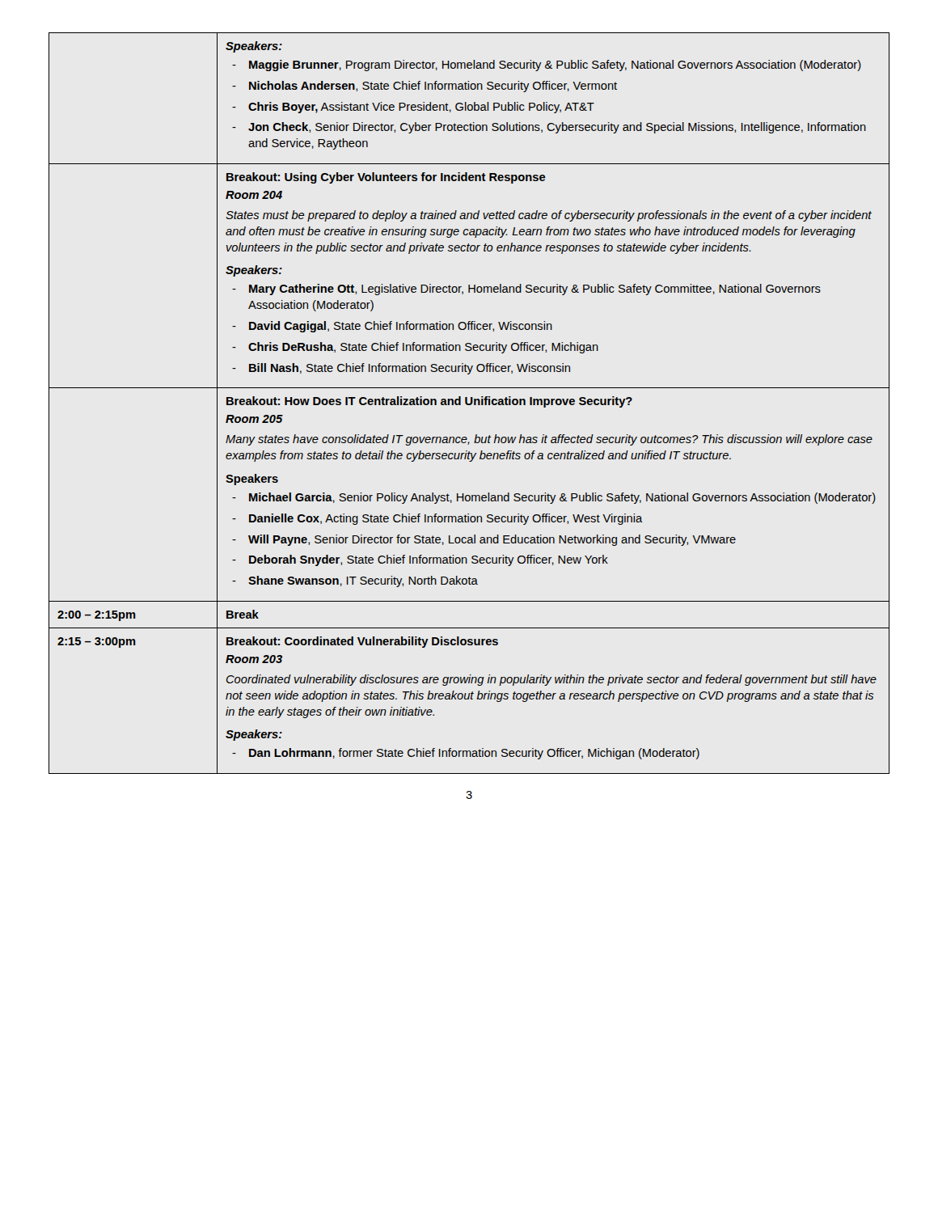| | Speakers: Maggie Brunner , Program Director, Homeland Security & Public Safety, National Governors Association (Moderator) Nicholas Andersen , State Chief Information Security Officer, Vermont Chris Boyer, Assistant Vice President, Global Public Policy, AT&T Jon Check , Senior Director, Cyber Protection Solutions, Cybersecurity and Special Missions, Intelligence, Information and Service, Raytheon |
| | Breakout: Using Cyber Volunteers for Incident Response Room 204 States must be prepared to deploy a trained and vetted cadre of cybersecurity professionals in the event of a cyber incident and often must be creative in ensuring surge capacity. Learn from two states who have introduced models for leveraging volunteers in the public sector and private sector to enhance responses to statewide cyber incidents. Speakers: Mary Catherine Ott , Legislative Director, Homeland Security & Public Safety Committee, National Governors Association (Moderator) David Cagigal , State Chief Information Officer, Wisconsin Chris DeRusha , State Chief Information Security Officer, Michigan Bill Nash , State Chief Information Security Officer, Wisconsin |
| | Breakout: How Does IT Centralization and Unification Improve Security? Room 205 Many states have consolidated IT governance, but how has it affected security outcomes? This discussion will explore case examples from states to detail the cybersecurity benefits of a centralized and unified IT structure. Speakers Michael Garcia , Senior Policy Analyst, Homeland Security & Public Safety, National Governors Association (Moderator) Danielle Cox , Acting State Chief Information Security Officer, West Virginia Will Payne , Senior Director for State, Local and Education Networking and Security, VMware Deborah Snyder , State Chief Information Security Officer, New York Shane Swanson , IT Security, North Dakota |
| 2:00 – 2:15pm | Break |
| 2:15 – 3:00pm | Breakout: Coordinated Vulnerability Disclosures Room 203 Coordinated vulnerability disclosures are growing in popularity within the private sector and federal government but still have not seen wide adoption in states. This breakout brings together a research perspective on CVD programs and a state that is in the early stages of their own initiative. Speakers: Dan Lohrmann , former State Chief Information Security Officer, Michigan (Moderator) |
3